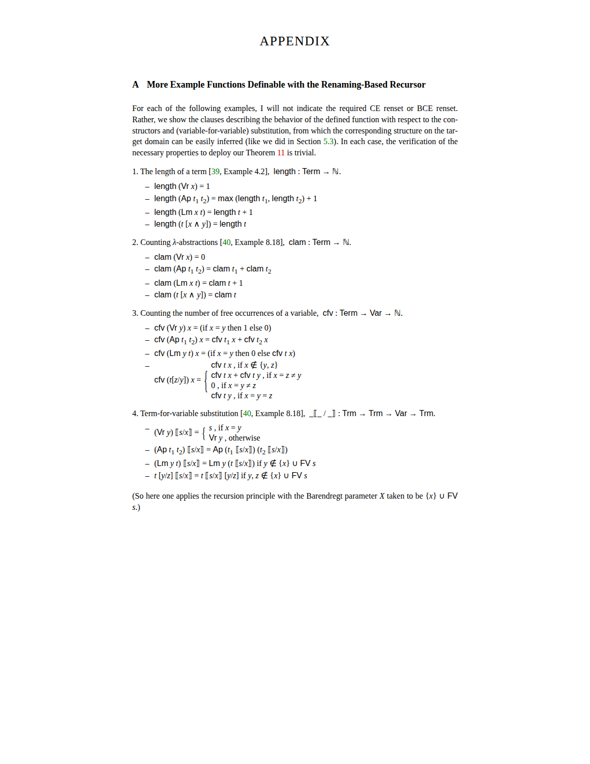APPENDIX
AMore Example Functions Definable with the Renaming-Based Recursor
For each of the following examples, I will not indicate the required CE renset or BCE renset. Rather, we show the clauses describing the behavior of the defined function with respect to the constructors and (variable-for-variable) substitution, from which the corresponding structure on the target domain can be easily inferred (like we did in Section 5.3). In each case, the verification of the necessary properties to deploy our Theorem 11 is trivial.
1. The length of a term [39, Example 4.2], length : Term → ℕ.
length (Vr x) = 1
length (Ap t1 t2) = max (length t1, length t2) + 1
length (Lm x t) = length t + 1
length (t [x ∧ y]) = length t
2. Counting λ-abstractions [40, Example 8.18], clam : Term → ℕ.
clam (Vr x) = 0
clam (Ap t1 t2) = clam t1 + clam t2
clam (Lm x t) = clam t + 1
clam (t [x ∧ y]) = clam t
3. Counting the number of free occurrences of a variable, cfv : Term → Var → ℕ.
cfv (Vr y) x = (if x = y then 1 else 0)
cfv (Ap t1 t2) x = cfv t1 x + cfv t2 x
cfv (Lm y t) x = (if x = y then 0 else cfv t x)
cfv (t[z/y]) x = {
| cfv t x , if x ∉ { y , z } |
| cfv t x + cfv t y , if x = z ≠ y |
| 0 , if x = y ≠ z |
| cfv t y , if x = y = z |
4. Term-for-variable substitution [40, Example 8.18], _⟦_ / _⟧ : Trm → Trm → Var → Trm.
(Vr y) ⟦s/x⟧ = {
| s , if x = y |
| Vr y , otherwise |
(Ap t1 t2) ⟦s/x⟧ = Ap (t1 ⟦s/x⟧) (t2 ⟦s/x⟧)
(Lm y t) ⟦s/x⟧ = Lm y (t ⟦s/x⟧) if y ∉ {x} ∪ FV s
t [y/z] ⟦s/x⟧ = t ⟦s/x⟧ [y/z] if y, z ∉ {x} ∪ FV s
(So here one applies the recursion principle with the Barendregt parameter X taken to be {x} ∪ FV s.)